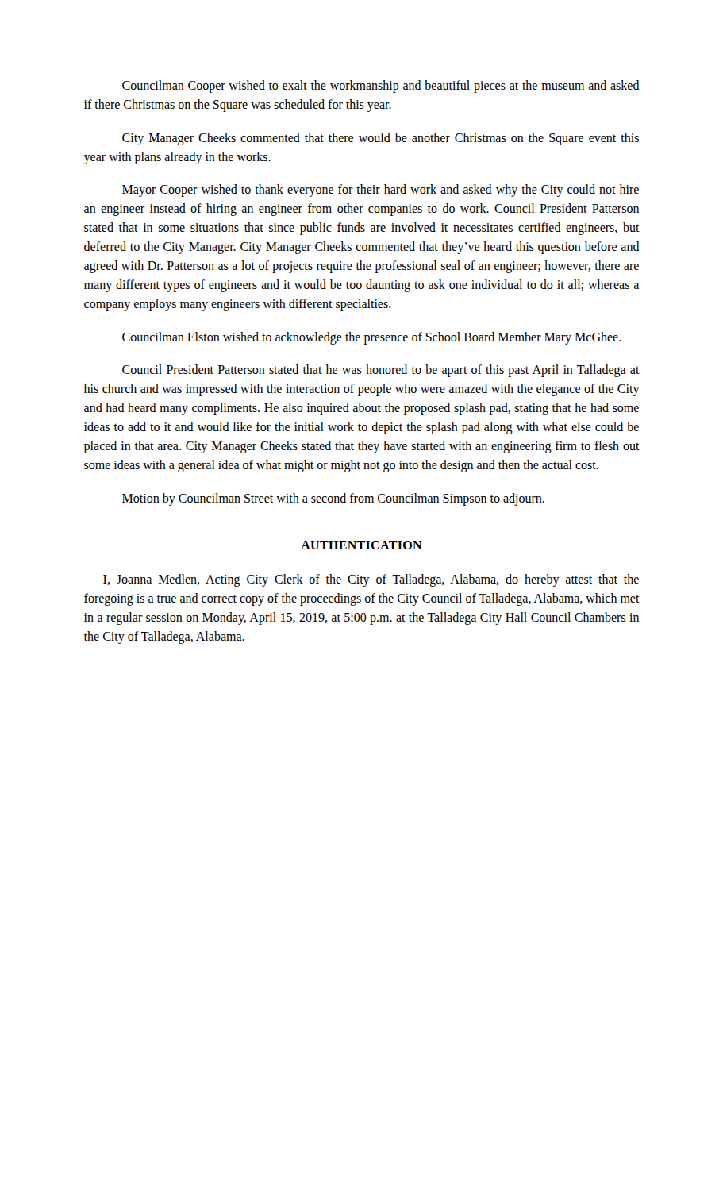Councilman Cooper wished to exalt the workmanship and beautiful pieces at the museum and asked if there Christmas on the Square was scheduled for this year.
City Manager Cheeks commented that there would be another Christmas on the Square event this year with plans already in the works.
Mayor Cooper wished to thank everyone for their hard work and asked why the City could not hire an engineer instead of hiring an engineer from other companies to do work. Council President Patterson stated that in some situations that since public funds are involved it necessitates certified engineers, but deferred to the City Manager. City Manager Cheeks commented that they’ve heard this question before and agreed with Dr. Patterson as a lot of projects require the professional seal of an engineer; however, there are many different types of engineers and it would be too daunting to ask one individual to do it all; whereas a company employs many engineers with different specialties.
Councilman Elston wished to acknowledge the presence of School Board Member Mary McGhee.
Council President Patterson stated that he was honored to be apart of this past April in Talladega at his church and was impressed with the interaction of people who were amazed with the elegance of the City and had heard many compliments. He also inquired about the proposed splash pad, stating that he had some ideas to add to it and would like for the initial work to depict the splash pad along with what else could be placed in that area. City Manager Cheeks stated that they have started with an engineering firm to flesh out some ideas with a general idea of what might or might not go into the design and then the actual cost.
Motion by Councilman Street with a second from Councilman Simpson to adjourn.
AUTHENTICATION
I, Joanna Medlen, Acting City Clerk of the City of Talladega, Alabama, do hereby attest that the foregoing is a true and correct copy of the proceedings of the City Council of Talladega, Alabama, which met in a regular session on Monday, April 15, 2019, at 5:00 p.m. at the Talladega City Hall Council Chambers in the City of Talladega, Alabama.